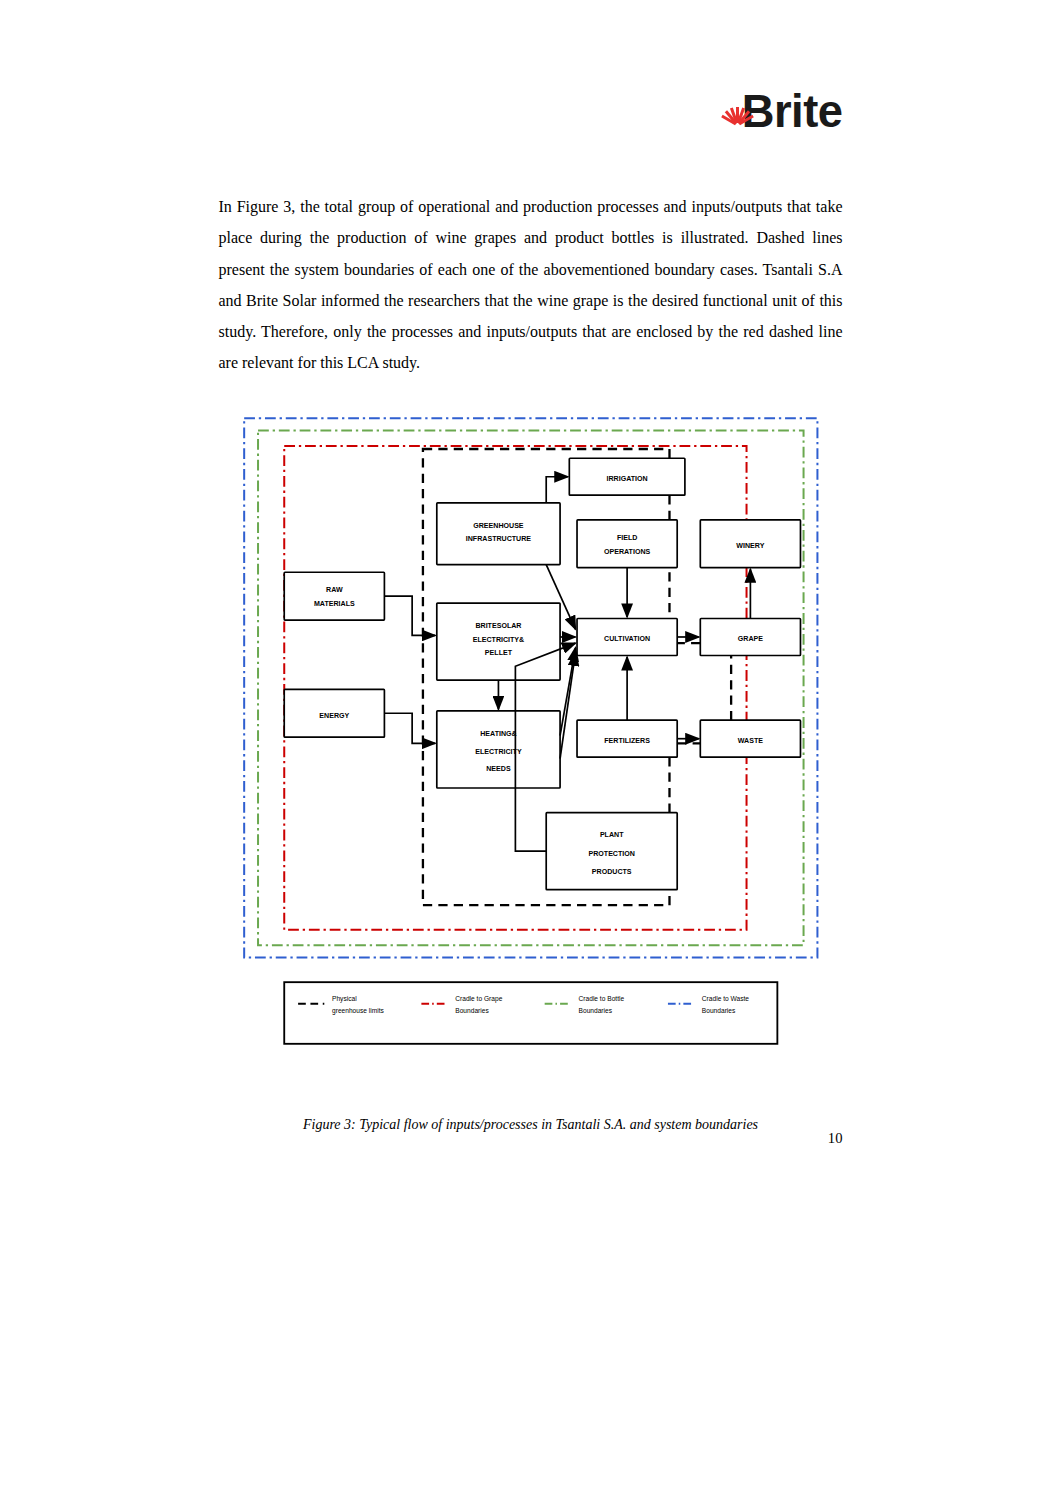Brite
In Figure 3, the total group of operational and production processes and inputs/outputs that take place during the production of wine grapes and product bottles is illustrated. Dashed lines present the system boundaries of each one of the abovementioned boundary cases. Tsantali S.A and Brite Solar informed the researchers that the wine grape is the desired functional unit of this study. Therefore, only the processes and inputs/outputs that are enclosed by the red dashed line are relevant for this LCA study.
IRRIGATION GREENHOUSE INFRASTRUCTURE FIELD OPERATIONS WINERY RAW MATERIALS BRITESOLAR ELECTRICITY& PELLET CULTIVATION GRAPE ENERGY HEATING& ELECTRICITY NEEDS FERTILIZERS WASTE PLANT PROTECTION PRODUCTS Physical greenhouse limits Cradle to Grape Boundaries Cradle to Bottle Boundaries Cradle to Waste Boundaries
Figure 3: Typical flow of inputs/processes in Tsantali S.A. and system boundaries
10